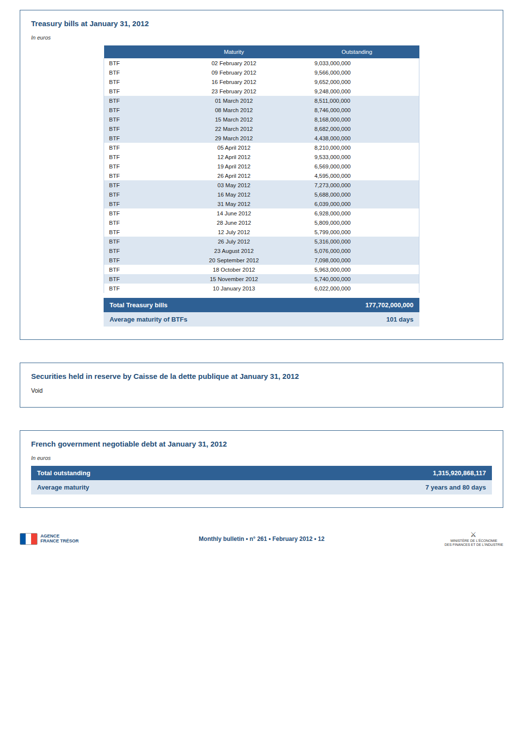Treasury bills at January 31, 2012
In euros
| | Maturity | Outstanding |
| --- | --- | --- |
| BTF | 02 February 2012 | 9,033,000,000 |
| BTF | 09 February 2012 | 9,566,000,000 |
| BTF | 16 February 2012 | 9,652,000,000 |
| BTF | 23 February 2012 | 9,248,000,000 |
| BTF | 01 March 2012 | 8,511,000,000 |
| BTF | 08 March 2012 | 8,746,000,000 |
| BTF | 15 March 2012 | 8,168,000,000 |
| BTF | 22 March 2012 | 8,682,000,000 |
| BTF | 29 March 2012 | 4,438,000,000 |
| BTF | 05 April 2012 | 8,210,000,000 |
| BTF | 12 April 2012 | 9,533,000,000 |
| BTF | 19 April 2012 | 6,569,000,000 |
| BTF | 26 April 2012 | 4,595,000,000 |
| BTF | 03 May 2012 | 7,273,000,000 |
| BTF | 16 May 2012 | 5,688,000,000 |
| BTF | 31 May 2012 | 6,039,000,000 |
| BTF | 14 June 2012 | 6,928,000,000 |
| BTF | 28 June 2012 | 5,809,000,000 |
| BTF | 12 July 2012 | 5,799,000,000 |
| BTF | 26 July 2012 | 5,316,000,000 |
| BTF | 23 August 2012 | 5,076,000,000 |
| BTF | 20 September 2012 | 7,098,000,000 |
| BTF | 18 October 2012 | 5,963,000,000 |
| BTF | 15 November 2012 | 5,740,000,000 |
| BTF | 10 January 2013 | 6,022,000,000 |
| Total Treasury bills | 177,702,000,000 |
| Average maturity of BTFs | 101 days |
Securities held in reserve by Caisse de la dette publique at January 31, 2012
Void
French government negotiable debt at January 31, 2012
In euros
| Total outstanding | 1,315,920,868,117 |
| Average maturity | 7 years and 80 days |
Agence
France Trésor
Monthly bulletin • n° 261 • February 2012 • 12
⚔
MINISTÈRE DE L'ÉCONOMIE
DES FINANCES ET DE L'INDUSTRIE